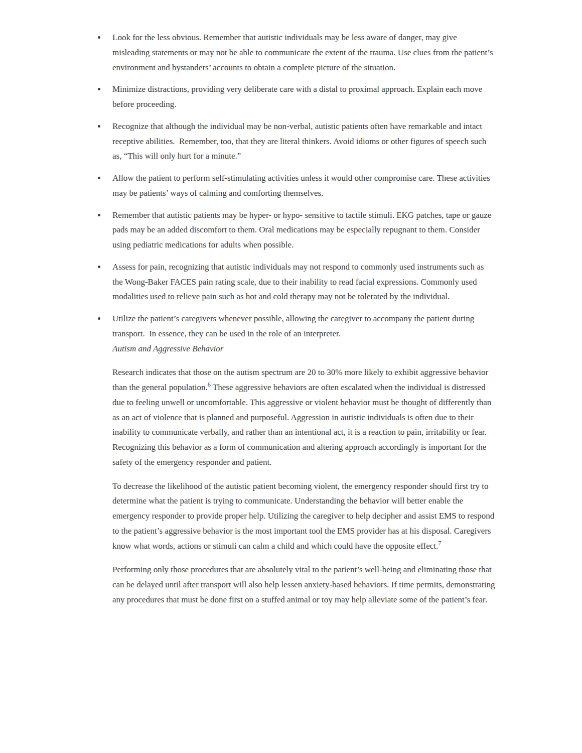Look for the less obvious. Remember that autistic individuals may be less aware of danger, may give misleading statements or may not be able to communicate the extent of the trauma. Use clues from the patient’s environment and bystanders’ accounts to obtain a complete picture of the situation.
Minimize distractions, providing very deliberate care with a distal to proximal approach. Explain each move before proceeding.
Recognize that although the individual may be non-verbal, autistic patients often have remarkable and intact receptive abilities. Remember, too, that they are literal thinkers. Avoid idioms or other figures of speech such as, “This will only hurt for a minute.”
Allow the patient to perform self-stimulating activities unless it would other compromise care. These activities may be patients’ ways of calming and comforting themselves.
Remember that autistic patients may be hyper- or hypo- sensitive to tactile stimuli. EKG patches, tape or gauze pads may be an added discomfort to them. Oral medications may be especially repugnant to them. Consider using pediatric medications for adults when possible.
Assess for pain, recognizing that autistic individuals may not respond to commonly used instruments such as the Wong-Baker FACES pain rating scale, due to their inability to read facial expressions. Commonly used modalities used to relieve pain such as hot and cold therapy may not be tolerated by the individual.
Utilize the patient’s caregivers whenever possible, allowing the caregiver to accompany the patient during transport. In essence, they can be used in the role of an interpreter.
Autism and Aggressive Behavior
Research indicates that those on the autism spectrum are 20 to 30% more likely to exhibit aggressive behavior than the general population.6 These aggressive behaviors are often escalated when the individual is distressed due to feeling unwell or uncomfortable. This aggressive or violent behavior must be thought of differently than as an act of violence that is planned and purposeful. Aggression in autistic individuals is often due to their inability to communicate verbally, and rather than an intentional act, it is a reaction to pain, irritability or fear. Recognizing this behavior as a form of communication and altering approach accordingly is important for the safety of the emergency responder and patient.
To decrease the likelihood of the autistic patient becoming violent, the emergency responder should first try to determine what the patient is trying to communicate. Understanding the behavior will better enable the emergency responder to provide proper help. Utilizing the caregiver to help decipher and assist EMS to respond to the patient’s aggressive behavior is the most important tool the EMS provider has at his disposal. Caregivers know what words, actions or stimuli can calm a child and which could have the opposite effect.7
Performing only those procedures that are absolutely vital to the patient’s well-being and eliminating those that can be delayed until after transport will also help lessen anxiety-based behaviors. If time permits, demonstrating any procedures that must be done first on a stuffed animal or toy may help alleviate some of the patient’s fear.